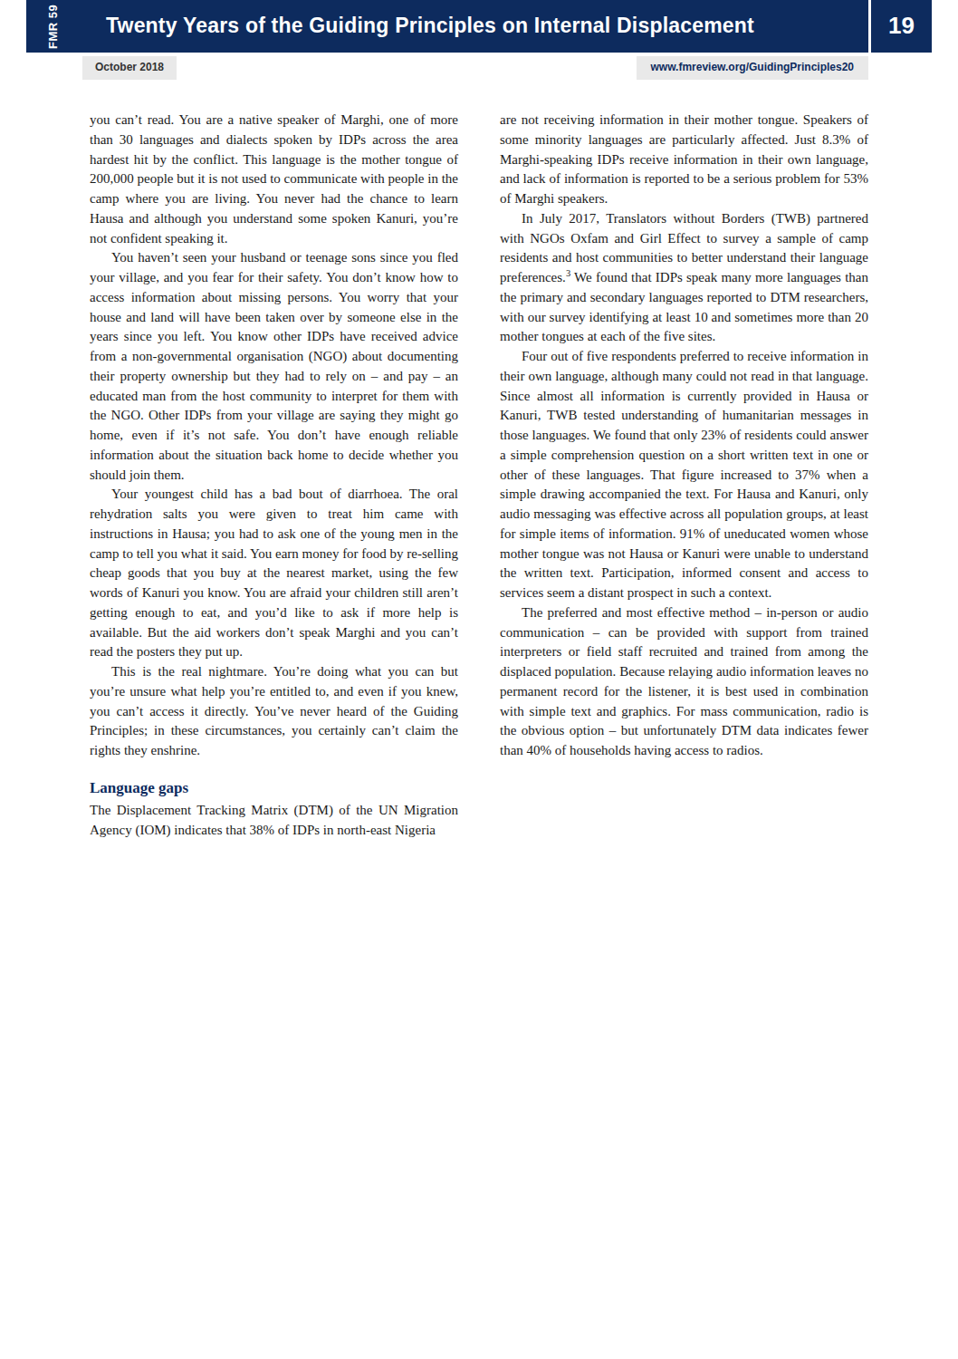FMR 59
Twenty Years of the Guiding Principles on Internal Displacement
19
October 2018
www.fmreview.org/GuidingPrinciples20
you can’t read. You are a native speaker of Marghi, one of more than 30 languages and dialects spoken by IDPs across the area hardest hit by the conflict. This language is the mother tongue of 200,000 people but it is not used to communicate with people in the camp where you are living. You never had the chance to learn Hausa and although you understand some spoken Kanuri, you’re not confident speaking it.
You haven’t seen your husband or teenage sons since you fled your village, and you fear for their safety. You don’t know how to access information about missing persons. You worry that your house and land will have been taken over by someone else in the years since you left. You know other IDPs have received advice from a non-governmental organisation (NGO) about documenting their property ownership but they had to rely on – and pay – an educated man from the host community to interpret for them with the NGO. Other IDPs from your village are saying they might go home, even if it’s not safe. You don’t have enough reliable information about the situation back home to decide whether you should join them.
Your youngest child has a bad bout of diarrhoea. The oral rehydration salts you were given to treat him came with instructions in Hausa; you had to ask one of the young men in the camp to tell you what it said. You earn money for food by re-selling cheap goods that you buy at the nearest market, using the few words of Kanuri you know. You are afraid your children still aren’t getting enough to eat, and you’d like to ask if more help is available. But the aid workers don’t speak Marghi and you can’t read the posters they put up.
This is the real nightmare. You’re doing what you can but you’re unsure what help you’re entitled to, and even if you knew, you can’t access it directly. You’ve never heard of the Guiding Principles; in these circumstances, you certainly can’t claim the rights they enshrine.
Language gaps
The Displacement Tracking Matrix (DTM) of the UN Migration Agency (IOM) indicates that 38% of IDPs in north-east Nigeria
are not receiving information in their mother tongue. Speakers of some minority languages are particularly affected. Just 8.3% of Marghi-speaking IDPs receive information in their own language, and lack of information is reported to be a serious problem for 53% of Marghi speakers.
In July 2017, Translators without Borders (TWB) partnered with NGOs Oxfam and Girl Effect to survey a sample of camp residents and host communities to better understand their language preferences.3 We found that IDPs speak many more languages than the primary and secondary languages reported to DTM researchers, with our survey identifying at least 10 and sometimes more than 20 mother tongues at each of the five sites.
Four out of five respondents preferred to receive information in their own language, although many could not read in that language. Since almost all information is currently provided in Hausa or Kanuri, TWB tested understanding of humanitarian messages in those languages. We found that only 23% of residents could answer a simple comprehension question on a short written text in one or other of these languages. That figure increased to 37% when a simple drawing accompanied the text. For Hausa and Kanuri, only audio messaging was effective across all population groups, at least for simple items of information. 91% of uneducated women whose mother tongue was not Hausa or Kanuri were unable to understand the written text. Participation, informed consent and access to services seem a distant prospect in such a context.
The preferred and most effective method – in-person or audio communication – can be provided with support from trained interpreters or field staff recruited and trained from among the displaced population. Because relaying audio information leaves no permanent record for the listener, it is best used in combination with simple text and graphics. For mass communication, radio is the obvious option – but unfortunately DTM data indicates fewer than 40% of households having access to radios.